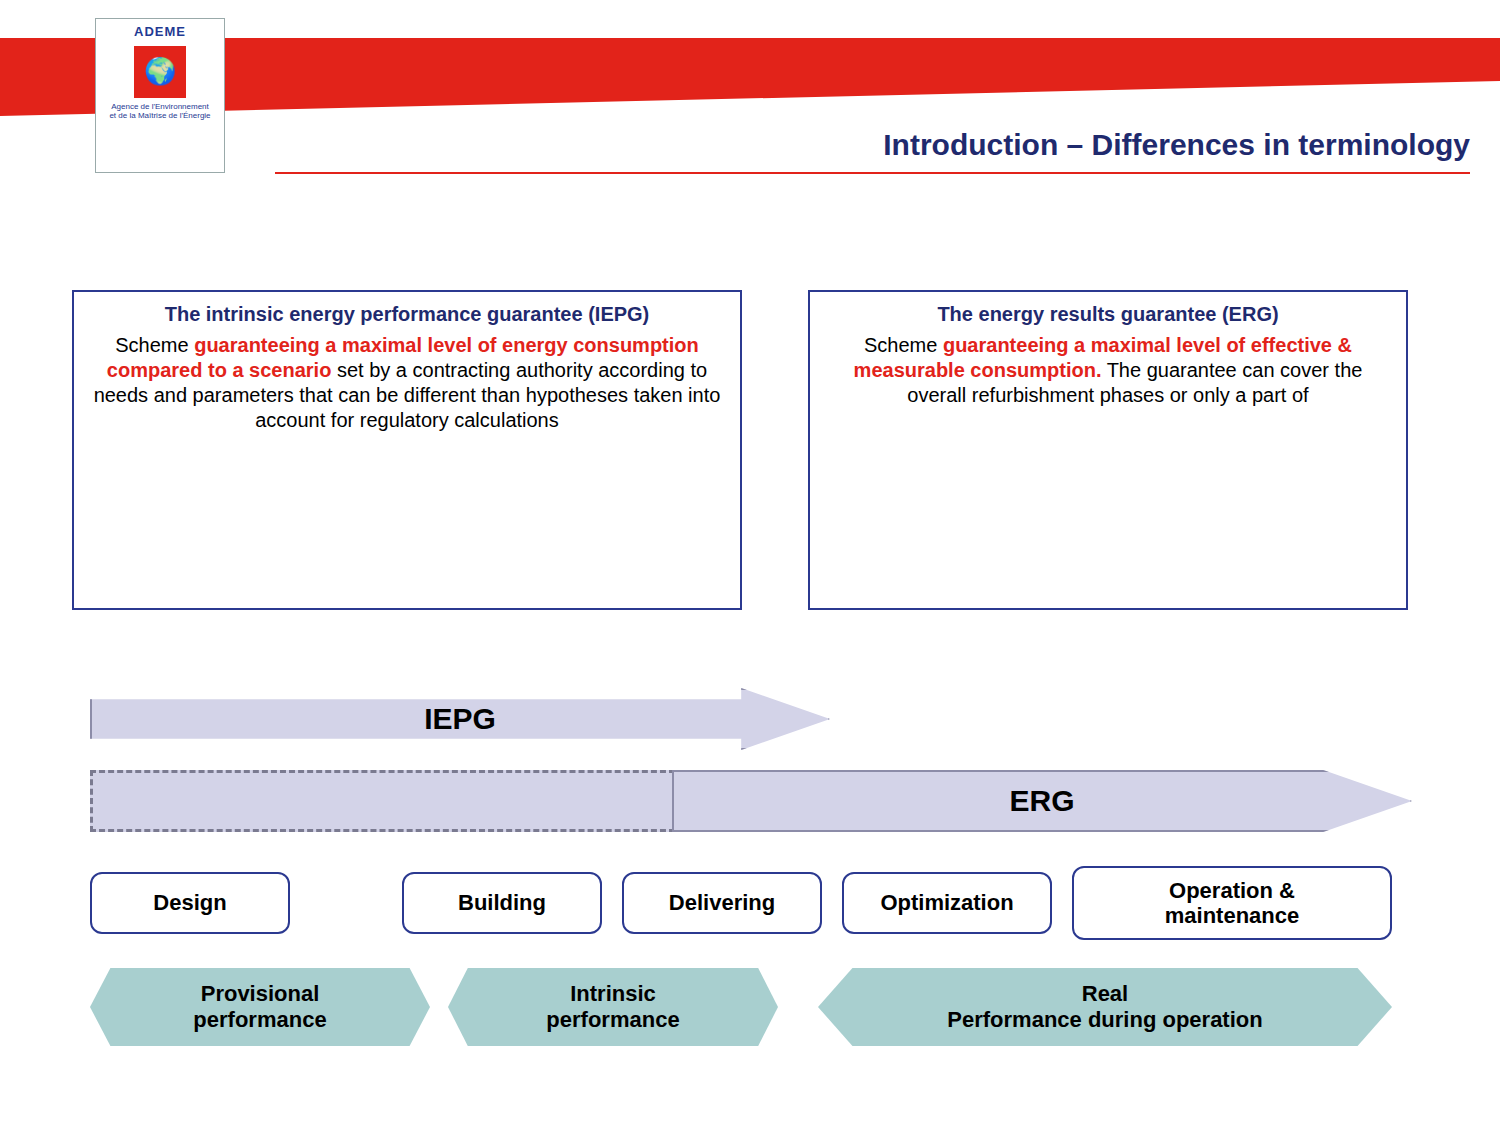ADEME
🌍
Agence de l'Environnement
et de la Maîtrise de l'Énergie
Introduction – Differences in terminology
The intrinsic energy performance guarantee (IEPG) Scheme guaranteeing a maximal level of energy consumption compared to a scenario set by a contracting authority according to needs and parameters that can be different than hypotheses taken into account for regulatory calculations
The energy results guarantee (ERG) Scheme guaranteeing a maximal level of effective & measurable consumption. The guarantee can cover the overall refurbishment phases or only a part of
IEPG
ERG
Design
Building
Delivering
Optimization
Operation &
maintenance
Provisional
performance
Intrinsic
performance
Real
Performance during operation